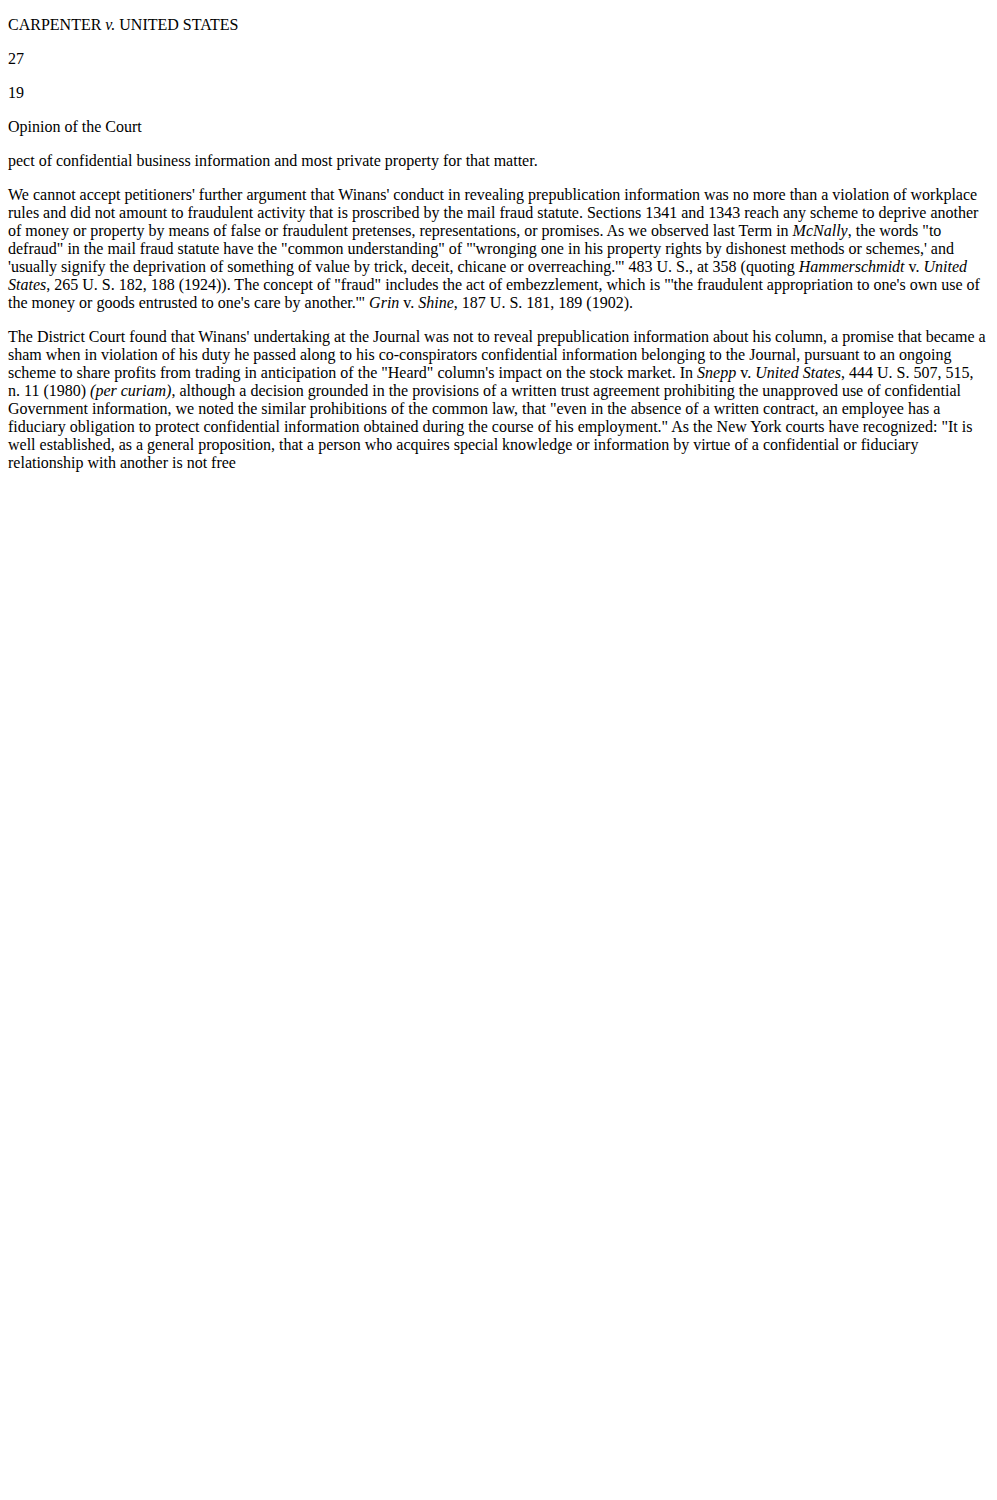CARPENTER v. UNITED STATES
27
19
Opinion of the Court
pect of confidential business information and most private property for that matter.
We cannot accept petitioners' further argument that Winans' conduct in revealing prepublication information was no more than a violation of workplace rules and did not amount to fraudulent activity that is proscribed by the mail fraud statute. Sections 1341 and 1343 reach any scheme to deprive another of money or property by means of false or fraudulent pretenses, representations, or promises. As we observed last Term in McNally, the words "to defraud" in the mail fraud statute have the "common understanding" of "'wronging one in his property rights by dishonest methods or schemes,' and 'usually signify the deprivation of something of value by trick, deceit, chicane or overreaching.'" 483 U. S., at 358 (quoting Hammerschmidt v. United States, 265 U. S. 182, 188 (1924)). The concept of "fraud" includes the act of embezzlement, which is "'the fraudulent appropriation to one's own use of the money or goods entrusted to one's care by another.'" Grin v. Shine, 187 U. S. 181, 189 (1902).
The District Court found that Winans' undertaking at the Journal was not to reveal prepublication information about his column, a promise that became a sham when in violation of his duty he passed along to his co-conspirators confidential information belonging to the Journal, pursuant to an ongoing scheme to share profits from trading in anticipation of the "Heard" column's impact on the stock market. In Snepp v. United States, 444 U. S. 507, 515, n. 11 (1980) (per curiam), although a decision grounded in the provisions of a written trust agreement prohibiting the unapproved use of confidential Government information, we noted the similar prohibitions of the common law, that "even in the absence of a written contract, an employee has a fiduciary obligation to protect confidential information obtained during the course of his employment." As the New York courts have recognized: "It is well established, as a general proposition, that a person who acquires special knowledge or information by virtue of a confidential or fiduciary relationship with another is not free